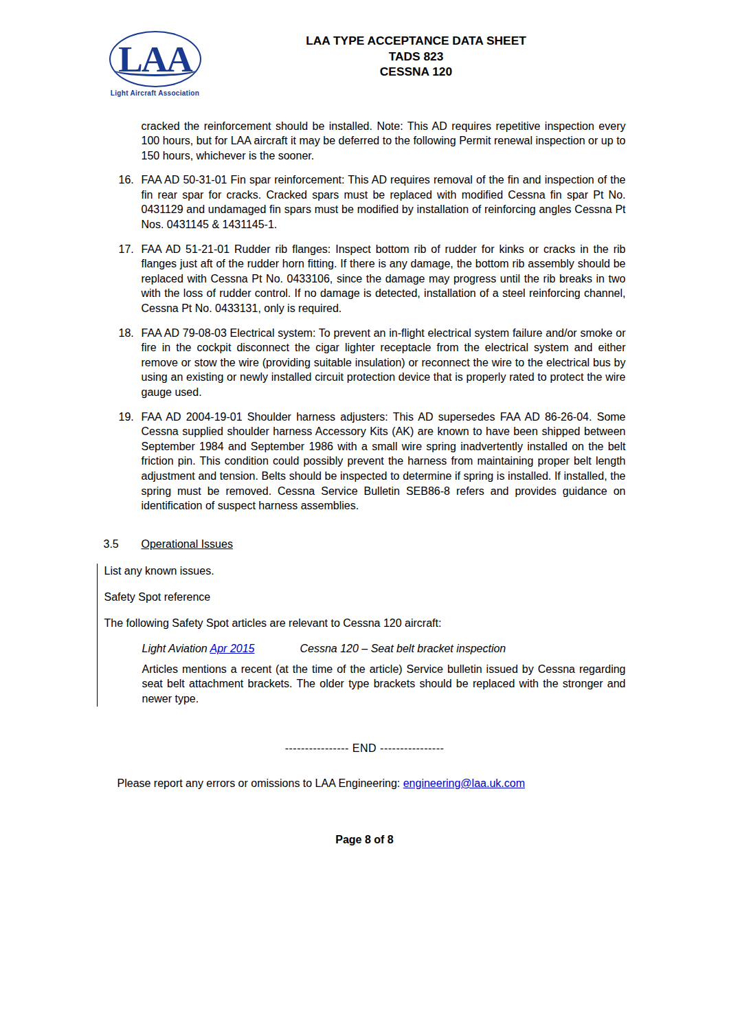LAA
Light Aircraft Association
LAA TYPE ACCEPTANCE DATA SHEET
TADS 823
CESSNA 120
cracked the reinforcement should be installed. Note: This AD requires repetitive inspection every 100 hours, but for LAA aircraft it may be deferred to the following Permit renewal inspection or up to 150 hours, whichever is the sooner.
FAA AD 50-31-01 Fin spar reinforcement: This AD requires removal of the fin and inspection of the fin rear spar for cracks. Cracked spars must be replaced with modified Cessna fin spar Pt No. 0431129 and undamaged fin spars must be modified by installation of reinforcing angles Cessna Pt Nos. 0431145 & 1431145-1.
FAA AD 51-21-01 Rudder rib flanges: Inspect bottom rib of rudder for kinks or cracks in the rib flanges just aft of the rudder horn fitting. If there is any damage, the bottom rib assembly should be replaced with Cessna Pt No. 0433106, since the damage may progress until the rib breaks in two with the loss of rudder control. If no damage is detected, installation of a steel reinforcing channel, Cessna Pt No. 0433131, only is required.
FAA AD 79-08-03 Electrical system: To prevent an in-flight electrical system failure and/or smoke or fire in the cockpit disconnect the cigar lighter receptacle from the electrical system and either remove or stow the wire (providing suitable insulation) or reconnect the wire to the electrical bus by using an existing or newly installed circuit protection device that is properly rated to protect the wire gauge used.
FAA AD 2004-19-01 Shoulder harness adjusters: This AD supersedes FAA AD 86-26-04. Some Cessna supplied shoulder harness Accessory Kits (AK) are known to have been shipped between September 1984 and September 1986 with a small wire spring inadvertently installed on the belt friction pin. This condition could possibly prevent the harness from maintaining proper belt length adjustment and tension. Belts should be inspected to determine if spring is installed. If installed, the spring must be removed. Cessna Service Bulletin SEB86-8 refers and provides guidance on identification of suspect harness assemblies.
3.5 Operational Issues
List any known issues.
Safety Spot reference
The following Safety Spot articles are relevant to Cessna 120 aircraft:
Light Aviation Apr 2015
Cessna 120 – Seat belt bracket inspection
Articles mentions a recent (at the time of the article) Service bulletin issued by Cessna regarding seat belt attachment brackets. The older type brackets should be replaced with the stronger and newer type.
---------------- END ----------------
Please report any errors or omissions to LAA Engineering: engineering@laa.uk.com
Page 8 of 8